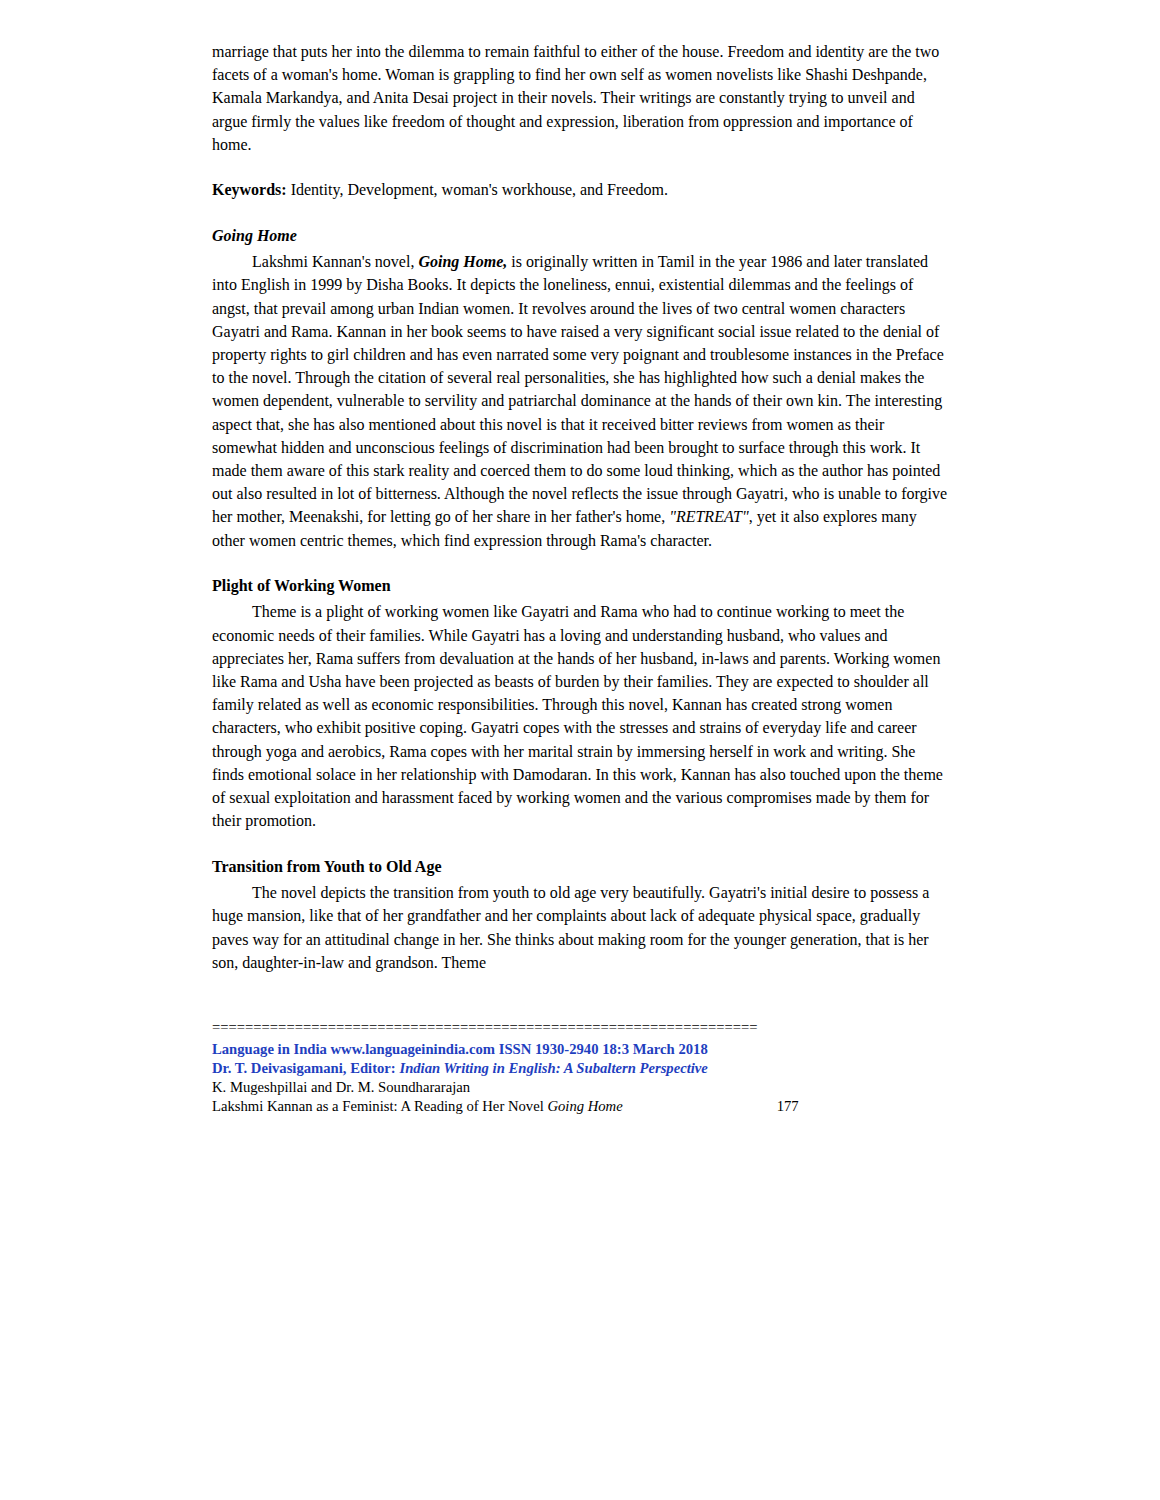marriage that puts her into the dilemma to remain faithful to either of the house. Freedom and identity are the two facets of a woman's home. Woman is grappling to find her own self as women novelists like Shashi Deshpande, Kamala Markandya, and Anita Desai project in their novels. Their writings are constantly trying to unveil and argue firmly the values like freedom of thought and expression, liberation from oppression and importance of home.
Keywords: Identity, Development, woman's workhouse, and Freedom.
Going Home
Lakshmi Kannan's novel, Going Home, is originally written in Tamil in the year 1986 and later translated into English in 1999 by Disha Books. It depicts the loneliness, ennui, existential dilemmas and the feelings of angst, that prevail among urban Indian women. It revolves around the lives of two central women characters Gayatri and Rama. Kannan in her book seems to have raised a very significant social issue related to the denial of property rights to girl children and has even narrated some very poignant and troublesome instances in the Preface to the novel. Through the citation of several real personalities, she has highlighted how such a denial makes the women dependent, vulnerable to servility and patriarchal dominance at the hands of their own kin. The interesting aspect that, she has also mentioned about this novel is that it received bitter reviews from women as their somewhat hidden and unconscious feelings of discrimination had been brought to surface through this work. It made them aware of this stark reality and coerced them to do some loud thinking, which as the author has pointed out also resulted in lot of bitterness. Although the novel reflects the issue through Gayatri, who is unable to forgive her mother, Meenakshi, for letting go of her share in her father's home, "RETREAT", yet it also explores many other women centric themes, which find expression through Rama's character.
Plight of Working Women
Theme is a plight of working women like Gayatri and Rama who had to continue working to meet the economic needs of their families. While Gayatri has a loving and understanding husband, who values and appreciates her, Rama suffers from devaluation at the hands of her husband, in-laws and parents. Working women like Rama and Usha have been projected as beasts of burden by their families. They are expected to shoulder all family related as well as economic responsibilities. Through this novel, Kannan has created strong women characters, who exhibit positive coping. Gayatri copes with the stresses and strains of everyday life and career through yoga and aerobics, Rama copes with her marital strain by immersing herself in work and writing. She finds emotional solace in her relationship with Damodaran. In this work, Kannan has also touched upon the theme of sexual exploitation and harassment faced by working women and the various compromises made by them for their promotion.
Transition from Youth to Old Age
The novel depicts the transition from youth to old age very beautifully. Gayatri's initial desire to possess a huge mansion, like that of her grandfather and her complaints about lack of adequate physical space, gradually paves way for an attitudinal change in her. She thinks about making room for the younger generation, that is her son, daughter-in-law and grandson. Theme
==================================================================
Language in India www.languageinindia.com ISSN 1930-2940 18:3 March 2018
Dr. T. Deivasigamani, Editor: Indian Writing in English: A Subaltern Perspective
K. Mugeshpillai and Dr. M. Soundhararajan
Lakshmi Kannan as a Feminist: A Reading of Her Novel Going Home 177